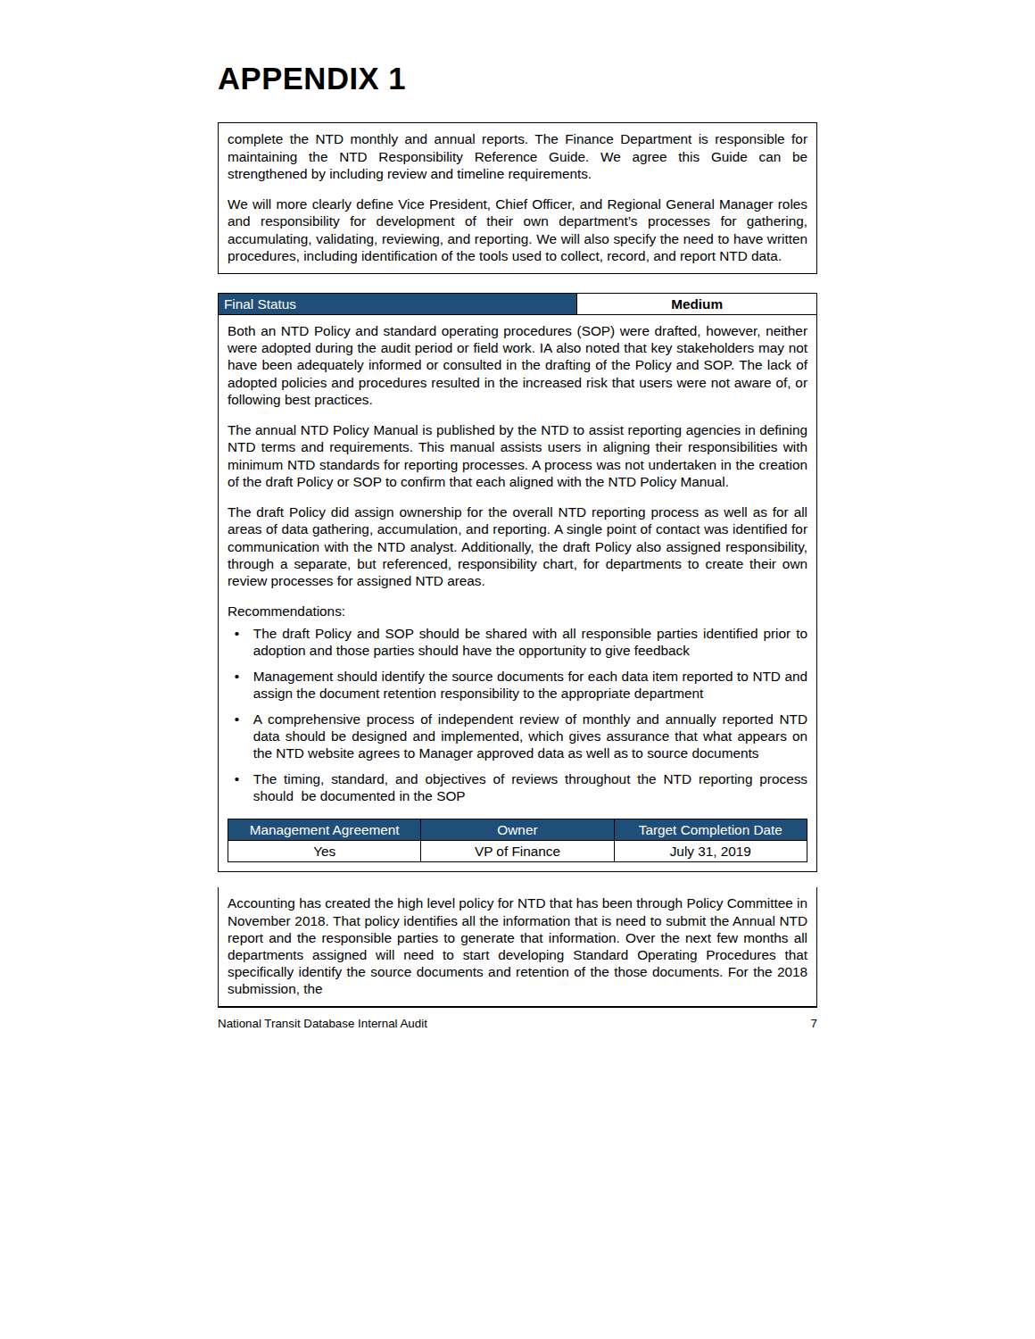APPENDIX 1
complete the NTD monthly and annual reports. The Finance Department is responsible for maintaining the NTD Responsibility Reference Guide. We agree this Guide can be strengthened by including review and timeline requirements.
We will more clearly define Vice President, Chief Officer, and Regional General Manager roles and responsibility for development of their own department’s processes for gathering, accumulating, validating, reviewing, and reporting. We will also specify the need to have written procedures, including identification of the tools used to collect, record, and report NTD data.
| Final Status | Medium |
Both an NTD Policy and standard operating procedures (SOP) were drafted, however, neither were adopted during the audit period or field work. IA also noted that key stakeholders may not have been adequately informed or consulted in the drafting of the Policy and SOP. The lack of adopted policies and procedures resulted in the increased risk that users were not aware of, or following best practices.
The annual NTD Policy Manual is published by the NTD to assist reporting agencies in defining NTD terms and requirements. This manual assists users in aligning their responsibilities with minimum NTD standards for reporting processes. A process was not undertaken in the creation of the draft Policy or SOP to confirm that each aligned with the NTD Policy Manual.
The draft Policy did assign ownership for the overall NTD reporting process as well as for all areas of data gathering, accumulation, and reporting. A single point of contact was identified for communication with the NTD analyst. Additionally, the draft Policy also assigned responsibility, through a separate, but referenced, responsibility chart, for departments to create their own review processes for assigned NTD areas.
Recommendations:
The draft Policy and SOP should be shared with all responsible parties identified prior to adoption and those parties should have the opportunity to give feedback
Management should identify the source documents for each data item reported to NTD and assign the document retention responsibility to the appropriate department
A comprehensive process of independent review of monthly and annually reported NTD data should be designed and implemented, which gives assurance that what appears on the NTD website agrees to Manager approved data as well as to source documents
The timing, standard, and objectives of reviews throughout the NTD reporting process should be documented in the SOP
| Management Agreement | Owner | Target Completion Date |
| --- | --- | --- |
| Yes | VP of Finance | July 31, 2019 |
Accounting has created the high level policy for NTD that has been through Policy Committee in November 2018. That policy identifies all the information that is need to submit the Annual NTD report and the responsible parties to generate that information. Over the next few months all departments assigned will need to start developing Standard Operating Procedures that specifically identify the source documents and retention of the those documents. For the 2018 submission, the
National Transit Database Internal Audit
7